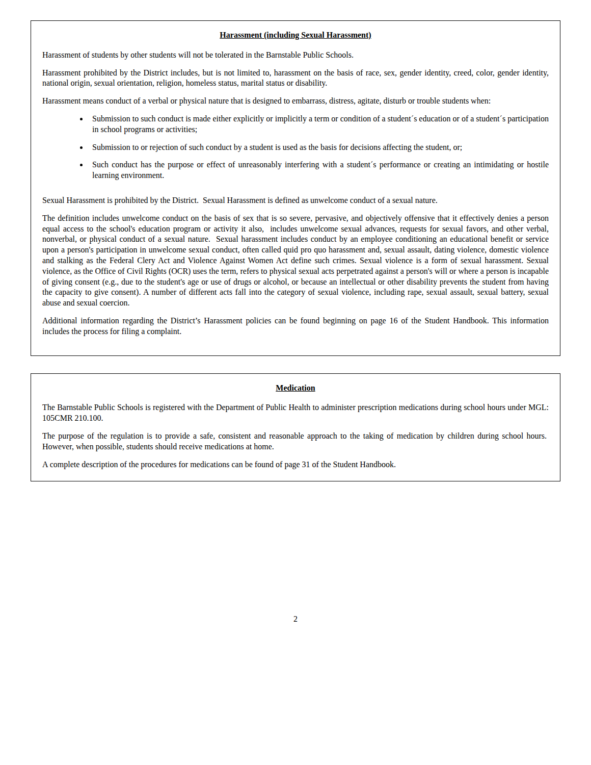Harassment (including Sexual Harassment)
Harassment of students by other students will not be tolerated in the Barnstable Public Schools.
Harassment prohibited by the District includes, but is not limited to, harassment on the basis of race, sex, gender identity, creed, color, gender identity, national origin, sexual orientation, religion, homeless status, marital status or disability.
Harassment means conduct of a verbal or physical nature that is designed to embarrass, distress, agitate, disturb or trouble students when:
Submission to such conduct is made either explicitly or implicitly a term or condition of a student´s education or of a student´s participation in school programs or activities;
Submission to or rejection of such conduct by a student is used as the basis for decisions affecting the student, or;
Such conduct has the purpose or effect of unreasonably interfering with a student´s performance or creating an intimidating or hostile learning environment.
Sexual Harassment is prohibited by the District. Sexual Harassment is defined as unwelcome conduct of a sexual nature.
The definition includes unwelcome conduct on the basis of sex that is so severe, pervasive, and objectively offensive that it effectively denies a person equal access to the school's education program or activity it also, includes unwelcome sexual advances, requests for sexual favors, and other verbal, nonverbal, or physical conduct of a sexual nature. Sexual harassment includes conduct by an employee conditioning an educational benefit or service upon a person's participation in unwelcome sexual conduct, often called quid pro quo harassment and, sexual assault, dating violence, domestic violence and stalking as the Federal Clery Act and Violence Against Women Act define such crimes. Sexual violence is a form of sexual harassment. Sexual violence, as the Office of Civil Rights (OCR) uses the term, refers to physical sexual acts perpetrated against a person's will or where a person is incapable of giving consent (e.g., due to the student's age or use of drugs or alcohol, or because an intellectual or other disability prevents the student from having the capacity to give consent). A number of different acts fall into the category of sexual violence, including rape, sexual assault, sexual battery, sexual abuse and sexual coercion.
Additional information regarding the District’s Harassment policies can be found beginning on page 16 of the Student Handbook. This information includes the process for filing a complaint.
Medication
The Barnstable Public Schools is registered with the Department of Public Health to administer prescription medications during school hours under MGL: 105CMR 210.100.
The purpose of the regulation is to provide a safe, consistent and reasonable approach to the taking of medication by children during school hours. However, when possible, students should receive medications at home.
A complete description of the procedures for medications can be found of page 31 of the Student Handbook.
2